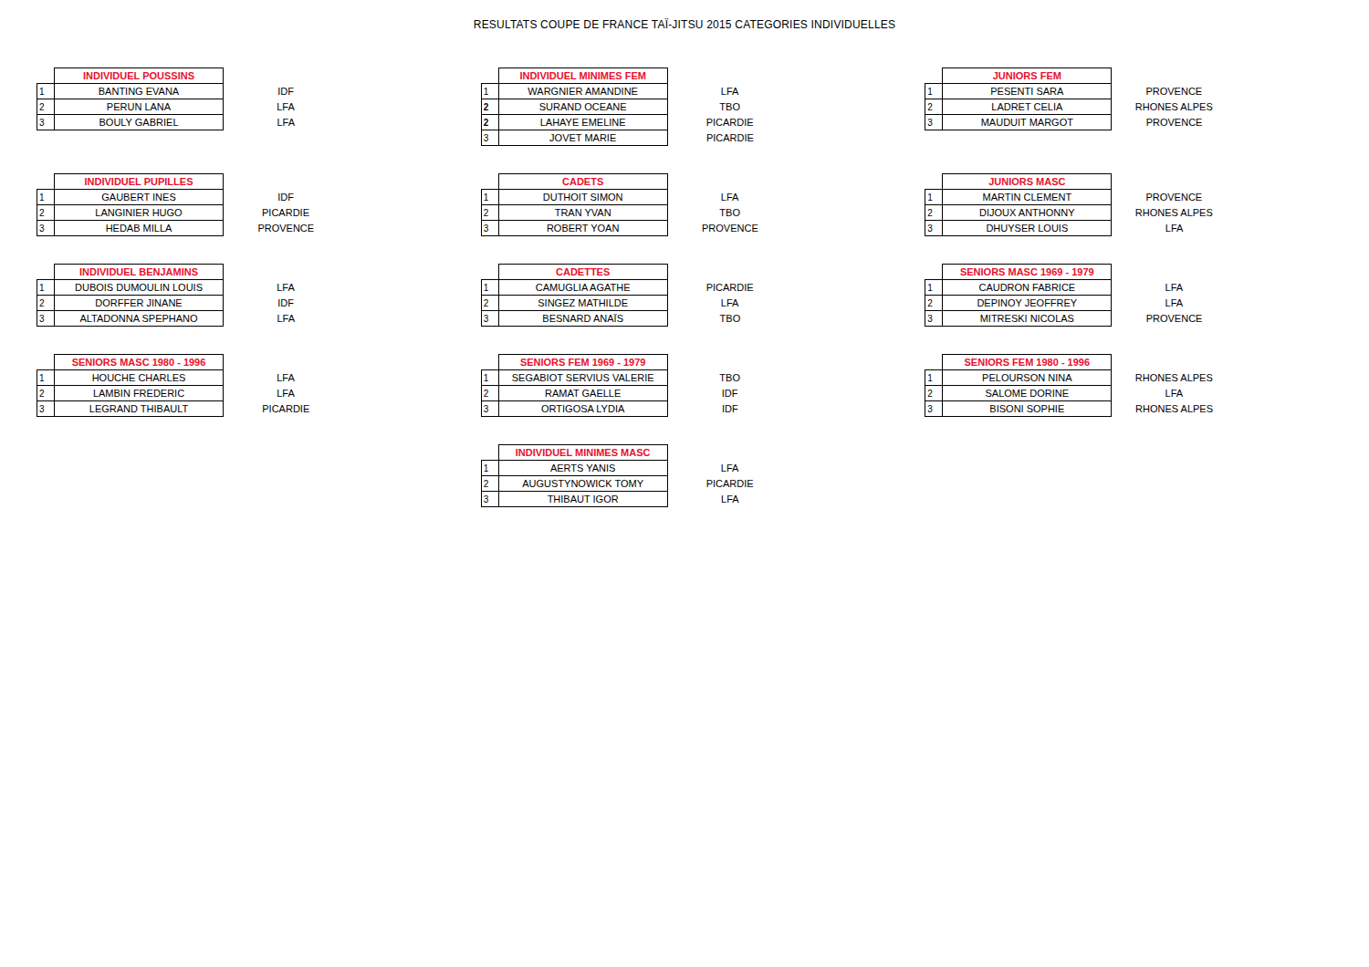RESULTATS COUPE DE FRANCE TAÏ-JITSU 2015 CATEGORIES INDIVIDUELLES
| / / INDIVIDUEL POUSSINS / / / 1 / BANTING EVANA / IDF / / 2 / PERUN LANA / LFA / / 3 / BOULY GABRIEL / LFA / | | / / INDIVIDUEL MINIMES FEM / / / 1 / WARGNIER AMANDINE / LFA / / 2 / SURAND OCEANE / TBO / / 2 / LAHAYE EMELINE / PICARDIE / / 3 / JOVET MARIE / PICARDIE / | | / / JUNIORS FEM / / / 1 / PESENTI SARA / PROVENCE / / 2 / LADRET CELIA / RHONES ALPES / / 3 / MAUDUIT MARGOT / PROVENCE / |
| / / INDIVIDUEL PUPILLES / / / 1 / GAUBERT INES / IDF / / 2 / LANGINIER HUGO / PICARDIE / / 3 / HEDAB MILLA / PROVENCE / | | / / CADETS / / / 1 / DUTHOIT SIMON / LFA / / 2 / TRAN YVAN / TBO / / 3 / ROBERT YOAN / PROVENCE / | | / / JUNIORS MASC / / / 1 / MARTIN CLEMENT / PROVENCE / / 2 / DIJOUX ANTHONNY / RHONES ALPES / / 3 / DHUYSER LOUIS / LFA / |
| / / INDIVIDUEL BENJAMINS / / / 1 / DUBOIS DUMOULIN LOUIS / LFA / / 2 / DORFFER JINANE / IDF / / 3 / ALTADONNA SPEPHANO / LFA / | | / / CADETTES / / / 1 / CAMUGLIA AGATHE / PICARDIE / / 2 / SINGEZ MATHILDE / LFA / / 3 / BESNARD ANAÏS / TBO / | | / / SENIORS MASC 1969 - 1979 / / / 1 / CAUDRON FABRICE / LFA / / 2 / DEPINOY JEOFFREY / LFA / / 3 / MITRESKI NICOLAS / PROVENCE / |
| / / SENIORS MASC 1980 - 1996 / / / 1 / HOUCHE CHARLES / LFA / / 2 / LAMBIN FREDERIC / LFA / / 3 / LEGRAND THIBAULT / PICARDIE / | | / / SENIORS FEM 1969 - 1979 / / / 1 / SEGABIOT SERVIUS VALERIE / TBO / / 2 / RAMAT GAELLE / IDF / / 3 / ORTIGOSA LYDIA / IDF / | | / / SENIORS FEM 1980 - 1996 / / / 1 / PELOURSON NINA / RHONES ALPES / / 2 / SALOME DORINE / LFA / / 3 / BISONI SOPHIE / RHONES ALPES / |
| | | / / INDIVIDUEL MINIMES MASC / / / 1 / AERTS YANIS / LFA / / 2 / AUGUSTYNOWICK TOMY / PICARDIE / / 3 / THIBAUT IGOR / LFA / | | |